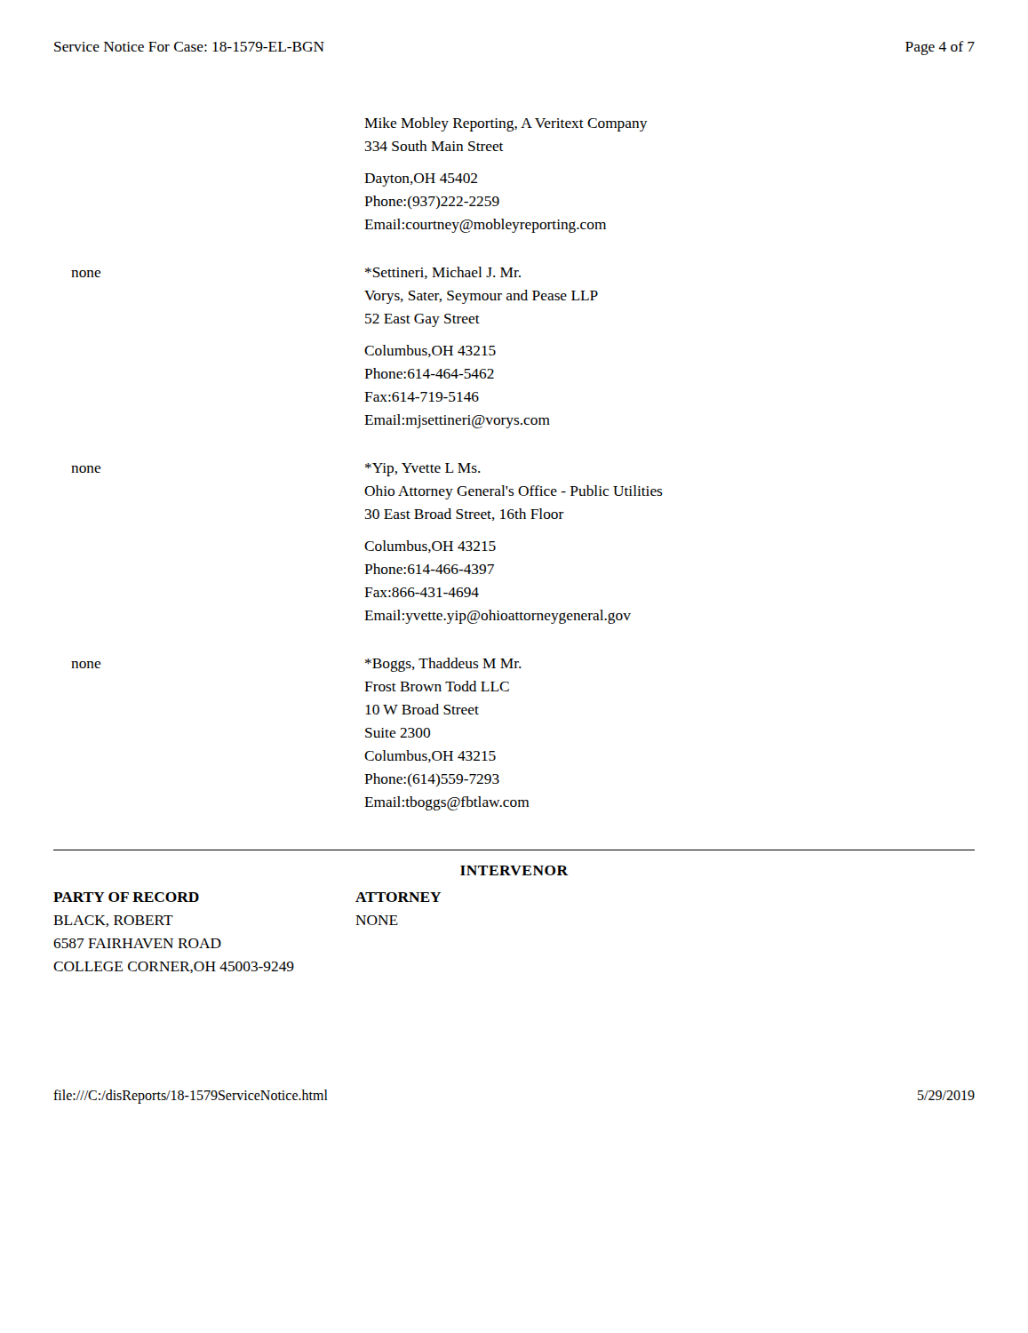Service Notice For Case: 18-1579-EL-BGN
Page 4 of 7
Mike Mobley Reporting, A Veritext Company
334 South Main Street
Dayton,OH 45402
Phone:(937)222-2259
Email:courtney@mobleyreporting.com
none
*Settineri, Michael J. Mr.
Vorys, Sater, Seymour and Pease LLP
52 East Gay Street
Columbus,OH 43215
Phone:614-464-5462
Fax:614-719-5146
Email:mjsettineri@vorys.com
none
*Yip, Yvette L Ms.
Ohio Attorney General's Office - Public Utilities
30 East Broad Street, 16th Floor
Columbus,OH 43215
Phone:614-466-4397
Fax:866-431-4694
Email:yvette.yip@ohioattorneygeneral.gov
none
*Boggs, Thaddeus M Mr.
Frost Brown Todd LLC
10 W Broad Street
Suite 2300
Columbus,OH 43215
Phone:(614)559-7293
Email:tboggs@fbtlaw.com
INTERVENOR
PARTY OF RECORD
BLACK, ROBERT
6587 FAIRHAVEN ROAD
COLLEGE CORNER,OH 45003-9249
ATTORNEY
NONE
file:///C:/disReports/18-1579ServiceNotice.html
5/29/2019